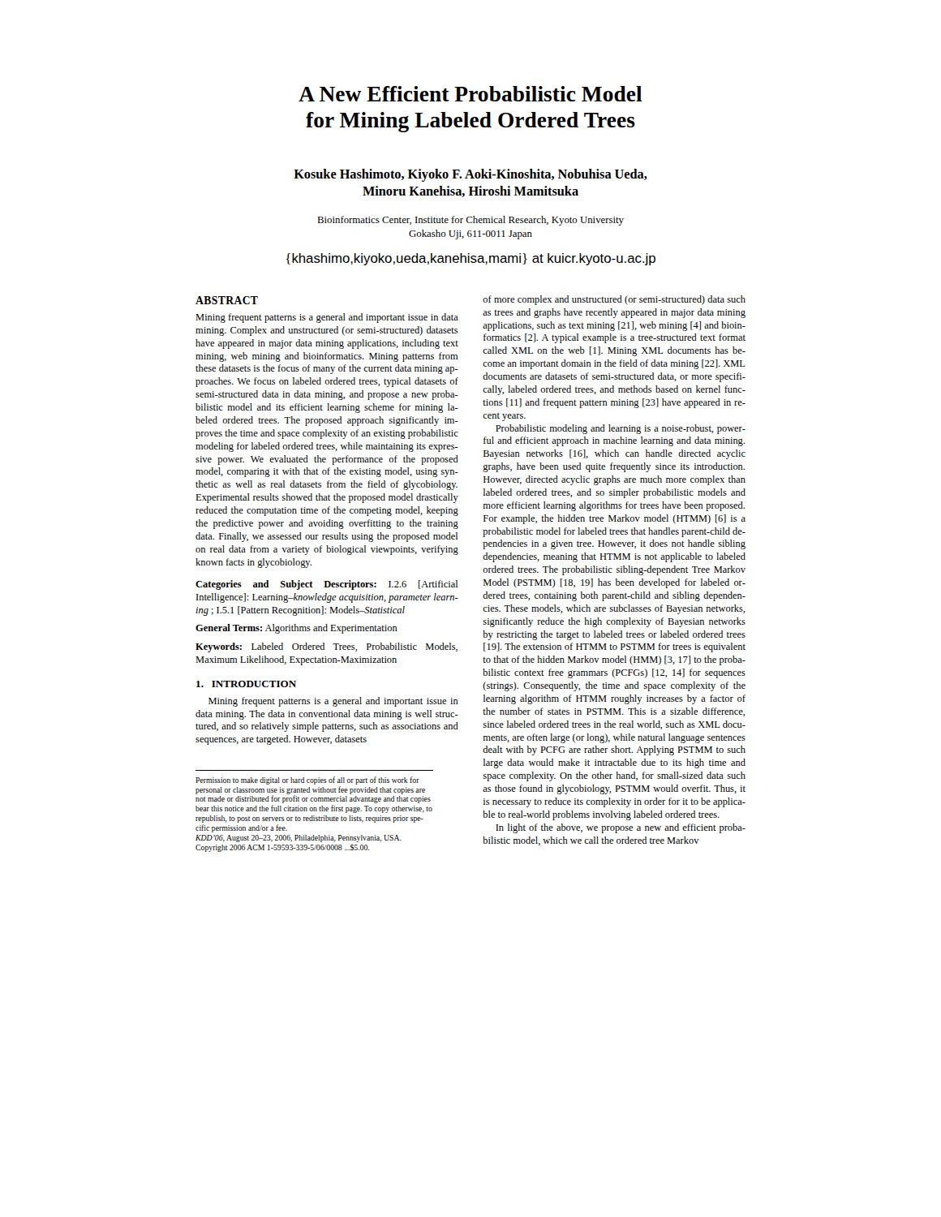A New Efficient Probabilistic Model
for Mining Labeled Ordered Trees
Kosuke Hashimoto, Kiyoko F. Aoki-Kinoshita, Nobuhisa Ueda,
Minoru Kanehisa, Hiroshi Mamitsuka
Bioinformatics Center, Institute for Chemical Research, Kyoto University
Gokasho Uji, 611-0011 Japan
{khashimo,kiyoko,ueda,kanehisa,mami} at kuicr.kyoto-u.ac.jp
ABSTRACT
Mining frequent patterns is a general and important issue in data mining. Complex and unstructured (or semi-structured) datasets have appeared in major data mining applications, including text mining, web mining and bioinformatics. Mining patterns from these datasets is the focus of many of the current data mining approaches. We focus on labeled ordered trees, typical datasets of semi-structured data in data mining, and propose a new probabilistic model and its efficient learning scheme for mining labeled ordered trees. The proposed approach significantly improves the time and space complexity of an existing probabilistic modeling for labeled ordered trees, while maintaining its expressive power. We evaluated the performance of the proposed model, comparing it with that of the existing model, using synthetic as well as real datasets from the field of glycobiology. Experimental results showed that the proposed model drastically reduced the computation time of the competing model, keeping the predictive power and avoiding overfitting to the training data. Finally, we assessed our results using the proposed model on real data from a variety of biological viewpoints, verifying known facts in glycobiology.
Categories and Subject Descriptors: I.2.6 [Artificial Intelligence]: Learning–knowledge acquisition, parameter learning ; I.5.1 [Pattern Recognition]: Models–Statistical
General Terms: Algorithms and Experimentation
Keywords: Labeled Ordered Trees, Probabilistic Models, Maximum Likelihood, Expectation-Maximization
1. INTRODUCTION
Mining frequent patterns is a general and important issue in data mining. The data in conventional data mining is well structured, and so relatively simple patterns, such as associations and sequences, are targeted. However, datasets
Permission to make digital or hard copies of all or part of this work for personal or classroom use is granted without fee provided that copies are not made or distributed for profit or commercial advantage and that copies bear this notice and the full citation on the first page. To copy otherwise, to republish, to post on servers or to redistribute to lists, requires prior specific permission and/or a fee.
KDD’06, August 20–23, 2006, Philadelphia, Pennsylvania, USA.
Copyright 2006 ACM 1-59593-339-5/06/0008 ...$5.00.
of more complex and unstructured (or semi-structured) data such as trees and graphs have recently appeared in major data mining applications, such as text mining [21], web mining [4] and bioinformatics [2]. A typical example is a tree-structured text format called XML on the web [1]. Mining XML documents has become an important domain in the field of data mining [22]. XML documents are datasets of semi-structured data, or more specifically, labeled ordered trees, and methods based on kernel functions [11] and frequent pattern mining [23] have appeared in recent years.
Probabilistic modeling and learning is a noise-robust, powerful and efficient approach in machine learning and data mining. Bayesian networks [16], which can handle directed acyclic graphs, have been used quite frequently since its introduction. However, directed acyclic graphs are much more complex than labeled ordered trees, and so simpler probabilistic models and more efficient learning algorithms for trees have been proposed. For example, the hidden tree Markov model (HTMM) [6] is a probabilistic model for labeled trees that handles parent-child dependencies in a given tree. However, it does not handle sibling dependencies, meaning that HTMM is not applicable to labeled ordered trees. The probabilistic sibling-dependent Tree Markov Model (PSTMM) [18, 19] has been developed for labeled ordered trees, containing both parent-child and sibling dependencies. These models, which are subclasses of Bayesian networks, significantly reduce the high complexity of Bayesian networks by restricting the target to labeled trees or labeled ordered trees [19]. The extension of HTMM to PSTMM for trees is equivalent to that of the hidden Markov model (HMM) [3, 17] to the probabilistic context free grammars (PCFGs) [12, 14] for sequences (strings). Consequently, the time and space complexity of the learning algorithm of HTMM roughly increases by a factor of the number of states in PSTMM. This is a sizable difference, since labeled ordered trees in the real world, such as XML documents, are often large (or long), while natural language sentences dealt with by PCFG are rather short. Applying PSTMM to such large data would make it intractable due to its high time and space complexity. On the other hand, for small-sized data such as those found in glycobiology, PSTMM would overfit. Thus, it is necessary to reduce its complexity in order for it to be applicable to real-world problems involving labeled ordered trees.
In light of the above, we propose a new and efficient probabilistic model, which we call the ordered tree Markov